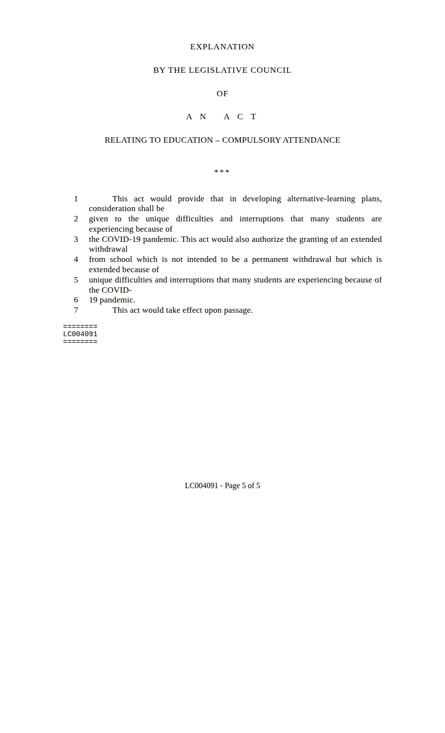EXPLANATION
BY THE LEGISLATIVE COUNCIL
OF
A N A C T
RELATING TO EDUCATION – COMPULSORY ATTENDANCE
***
| 1 | This act would provide that in developing alternative-learning plans, consideration shall be |
| 2 | given to the unique difficulties and interruptions that many students are experiencing because of |
| 3 | the COVID-19 pandemic. This act would also authorize the granting of an extended withdrawal |
| 4 | from school which is not intended to be a permanent withdrawal but which is extended because of |
| 5 | unique difficulties and interruptions that many students are experiencing because of the COVID- |
| 6 | 19 pandemic. |
| 7 | This act would take effect upon passage. |
========
LC004091
========
LC004091 - Page 5 of 5